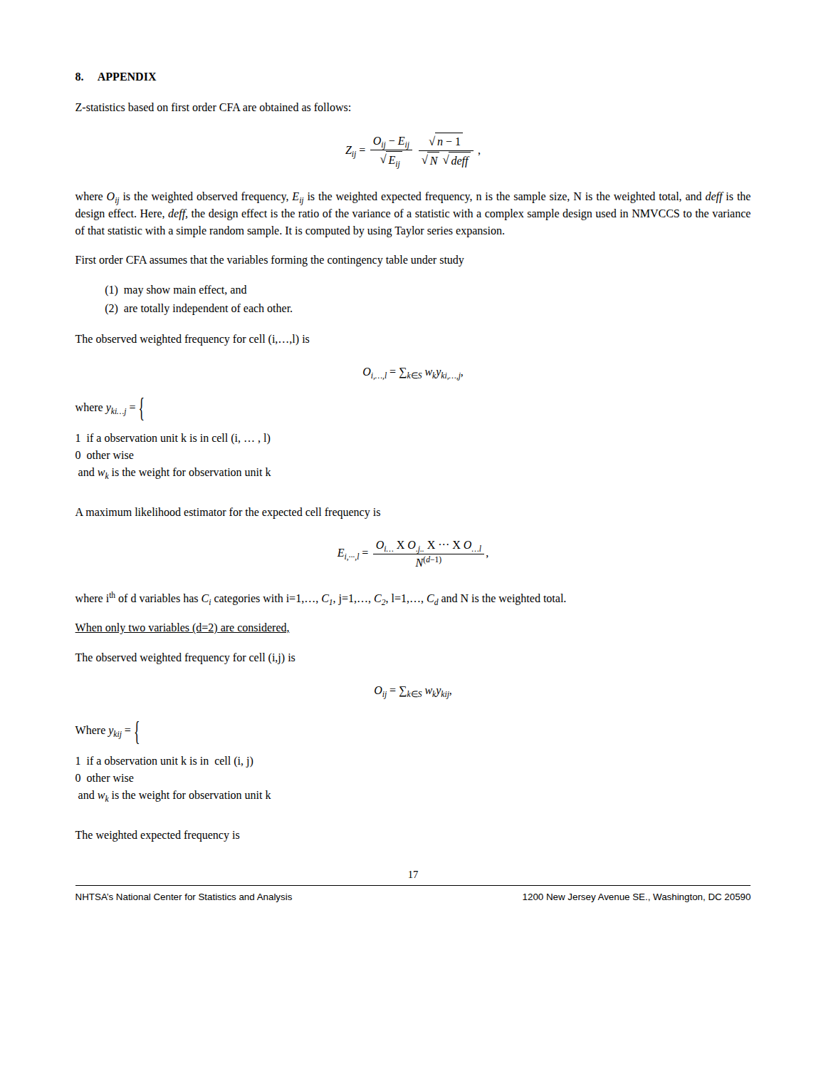8. APPENDIX
Z-statistics based on first order CFA are obtained as follows:
Zij = Oij − Eij Eij n − 1 N deff ,
where Oij is the weighted observed frequency, Eij is the weighted expected frequency, n is the sample size, N is the weighted total, and deff is the design effect. Here, deff, the design effect is the ratio of the variance of a statistic with a complex sample design used in NMVCCS to the variance of that statistic with a simple random sample. It is computed by using Taylor series expansion.
First order CFA assumes that the variables forming the contingency table under study
(1) may show main effect, and
(2) are totally independent of each other.
The observed weighted frequency for cell (i,…,l) is
Oi,…,l = ∑k∈S wk yki,…,j,
where yki…j =
1 if a observation unit k is in cell (i, … , l)
0 other wise
and wk is the weight for observation unit k
A maximum likelihood estimator for the expected cell frequency is
Ei,···,l = Oi… X O.j.. X ··· X O…l N(d−1) ,
where ith of d variables has Ci categories with i=1,…, C1, j=1,…, C2, l=1,…, Cd and N is the weighted total.
When only two variables (d=2) are considered,
The observed weighted frequency for cell (i,j) is
Oij = ∑k∈S wk ykij,
Where ykij =
1 if a observation unit k is in cell (i, j)
0 other wise
and wk is the weight for observation unit k
The weighted expected frequency is
17
NHTSA’s National Center for Statistics and Analysis 1200 New Jersey Avenue SE., Washington, DC 20590